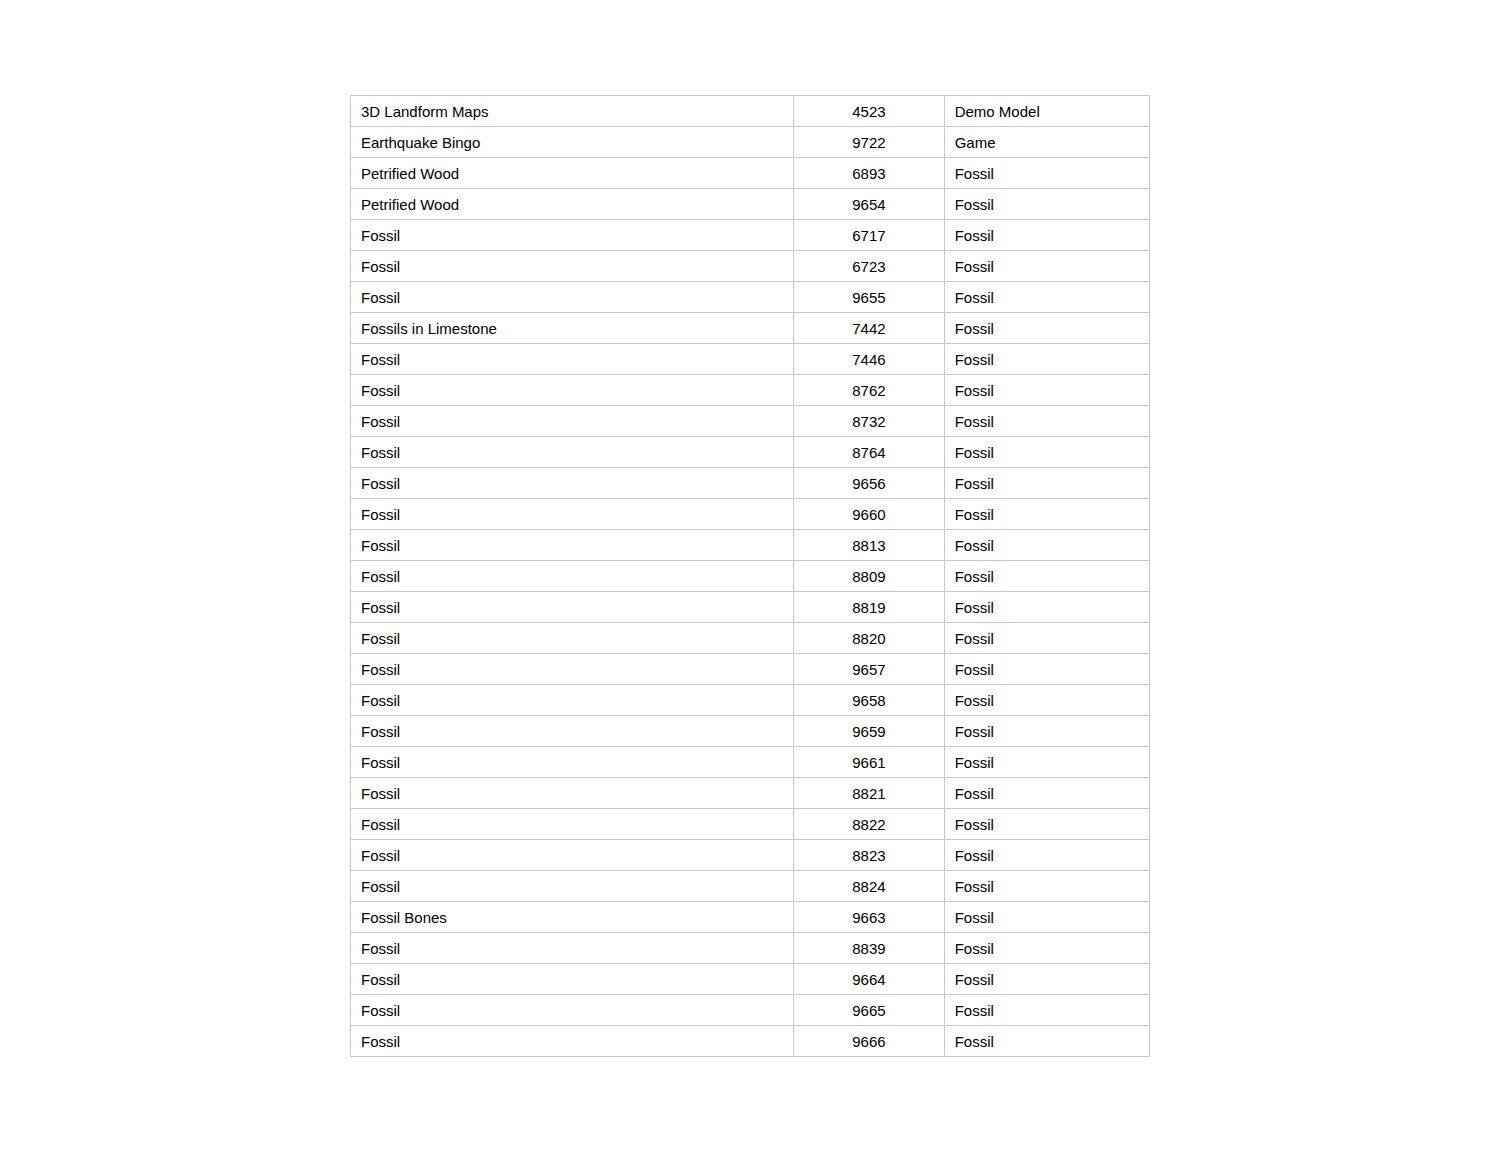| 3D Landform Maps | 4523 | Demo Model |
| Earthquake Bingo | 9722 | Game |
| Petrified Wood | 6893 | Fossil |
| Petrified Wood | 9654 | Fossil |
| Fossil | 6717 | Fossil |
| Fossil | 6723 | Fossil |
| Fossil | 9655 | Fossil |
| Fossils in Limestone | 7442 | Fossil |
| Fossil | 7446 | Fossil |
| Fossil | 8762 | Fossil |
| Fossil | 8732 | Fossil |
| Fossil | 8764 | Fossil |
| Fossil | 9656 | Fossil |
| Fossil | 9660 | Fossil |
| Fossil | 8813 | Fossil |
| Fossil | 8809 | Fossil |
| Fossil | 8819 | Fossil |
| Fossil | 8820 | Fossil |
| Fossil | 9657 | Fossil |
| Fossil | 9658 | Fossil |
| Fossil | 9659 | Fossil |
| Fossil | 9661 | Fossil |
| Fossil | 8821 | Fossil |
| Fossil | 8822 | Fossil |
| Fossil | 8823 | Fossil |
| Fossil | 8824 | Fossil |
| Fossil Bones | 9663 | Fossil |
| Fossil | 8839 | Fossil |
| Fossil | 9664 | Fossil |
| Fossil | 9665 | Fossil |
| Fossil | 9666 | Fossil |